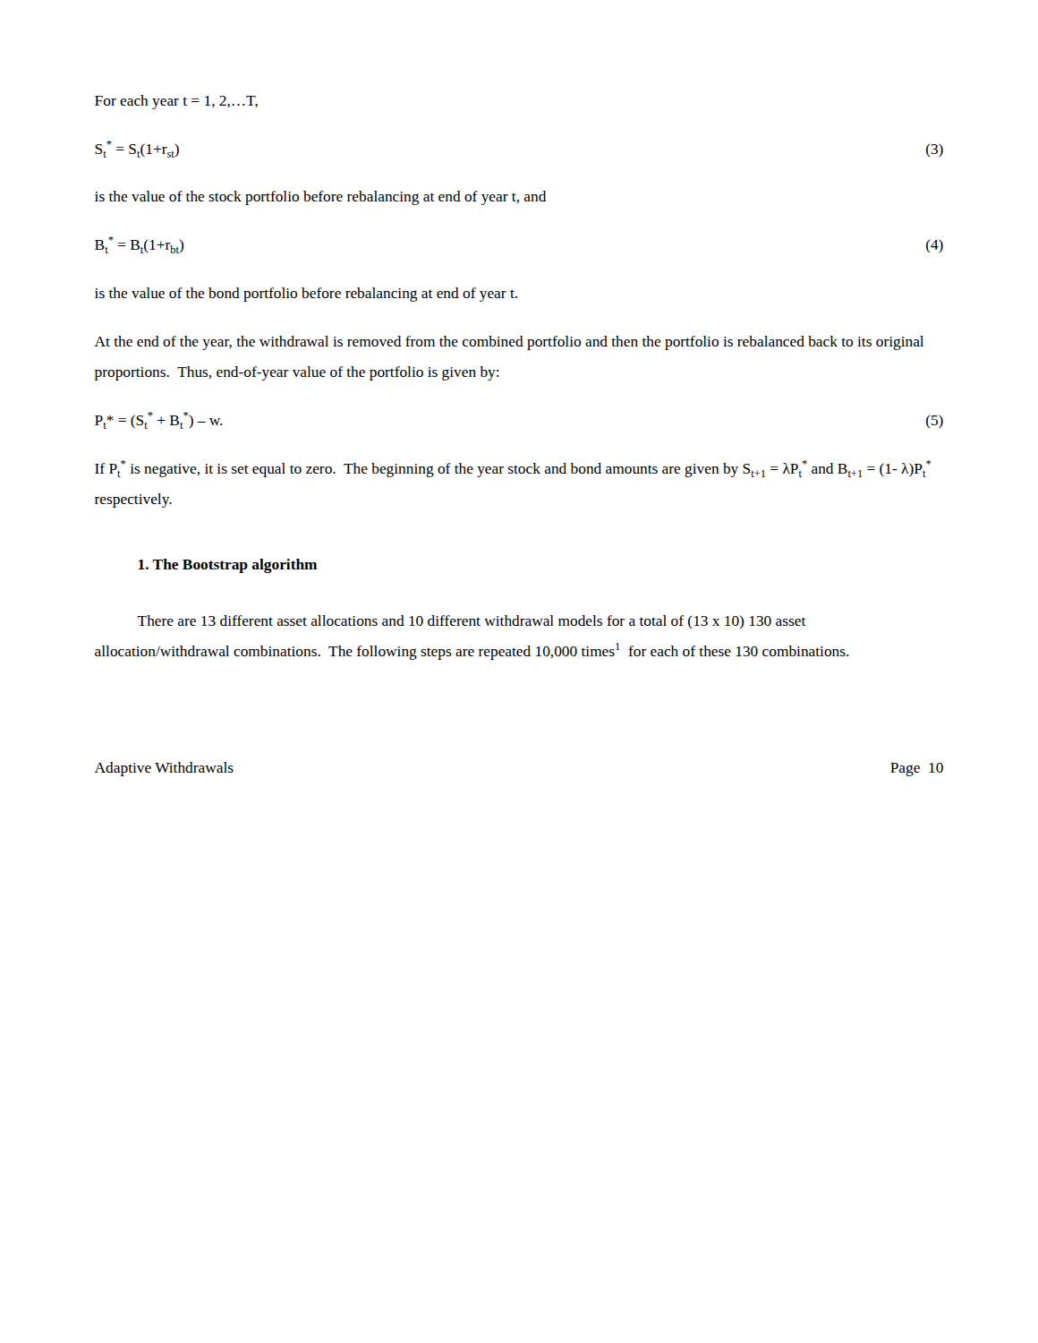For each year t = 1, 2,…T,
St* = St(1+rst) (3)
is the value of the stock portfolio before rebalancing at end of year t, and
Bt* = Bt(1+rbt) (4)
is the value of the bond portfolio before rebalancing at end of year t.
At the end of the year, the withdrawal is removed from the combined portfolio and then the portfolio is rebalanced back to its original proportions. Thus, end-of-year value of the portfolio is given by:
Pt* = (St* + Bt*) – w. (5)
If Pt* is negative, it is set equal to zero. The beginning of the year stock and bond amounts are given by St+1 = λPt* and Bt+1 = (1- λ)Pt* respectively.
1. The Bootstrap algorithm
There are 13 different asset allocations and 10 different withdrawal models for a total of (13 x 10) 130 asset allocation/withdrawal combinations. The following steps are repeated 10,000 times1 for each of these 130 combinations.
Adaptive Withdrawals Page 10